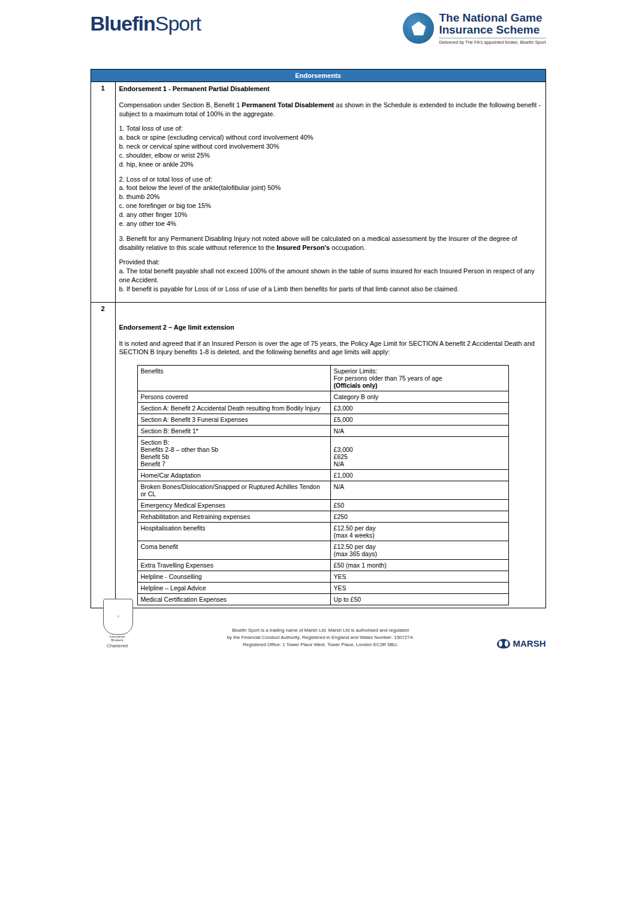BluefinSport
The National Game
Insurance Scheme
Delivered by The FA's appointed broker, Bluefin Sport
| Endorsements |
| 1 | Endorsement 1 - Permanent Partial Disablement Compensation under Section B, Benefit 1 Permanent Total Disablement as shown in the Schedule is extended to include the following benefit - subject to a maximum total of 100% in the aggregate. 1. Total loss of use of: a. back or spine (excluding cervical) without cord involvement 40% b. neck or cervical spine without cord involvement 30% c. shoulder, elbow or wrist 25% d. hip, knee or ankle 20% 2. Loss of or total loss of use of: a. foot below the level of the ankle(talofibular joint) 50% b. thumb 20% c. one forefinger or big toe 15% d. any other finger 10% e. any other toe 4% 3. Benefit for any Permanent Disabling Injury not noted above will be calculated on a medical assessment by the Insurer of the degree of disability relative to this scale without reference to the Insured Person's occupation. Provided that: a. The total benefit payable shall not exceed 100% of the amount shown in the table of sums insured for each Insured Person in respect of any one Accident. b. If benefit is payable for Loss of or Loss of use of a Limb then benefits for parts of that limb cannot also be claimed. |
| 2 | Endorsement 2 – Age limit extension It is noted and agreed that if an Insured Person is over the age of 75 years, the Policy Age Limit for SECTION A benefit 2 Accidental Death and SECTION B Injury benefits 1-8 is deleted, and the following benefits and age limits will apply: / Benefits / Superior Limits: For persons older than 75 years of age (Officials only) / / Persons covered / Category B only / / Section A: Benefit 2 Accidental Death resulting from Bodily Injury / £3,000 / / Section A: Benefit 3 Funeral Expenses / £5,000 / / Section B: Benefit 1* / N/A / / Section B: Benefits 2-8 – other than 5b Benefit 5b Benefit 7 / £3,000 £625 N/A / / Home/Car Adaptation / £1,000 / / Broken Bones/Dislocation/Snapped or Ruptured Achilles Tendon or CL / N/A / / Emergency Medical Expenses / £50 / / Rehabilitation and Retraining expenses / £250 / / Hospitalisation benefits / £12.50 per day (max 4 weeks) / / Coma benefit / £12.50 per day (max 365 days) / / Extra Travelling Expenses / £50 (max 1 month) / / Helpline - Counselling / YES / / Helpline – Legal Advice / YES / / Medical Certification Expenses / Up to £50 / |
⚔
Insurance
Brokers
Chartered
Bluefin Sport is a trading name of Marsh Ltd. Marsh Ltd is authorised and regulated
by the Financial Conduct Authority. Registered in England and Wales Number: 1507274.
Registered Office: 1 Tower Place West, Tower Place, London EC3R 5BU.
MARSH